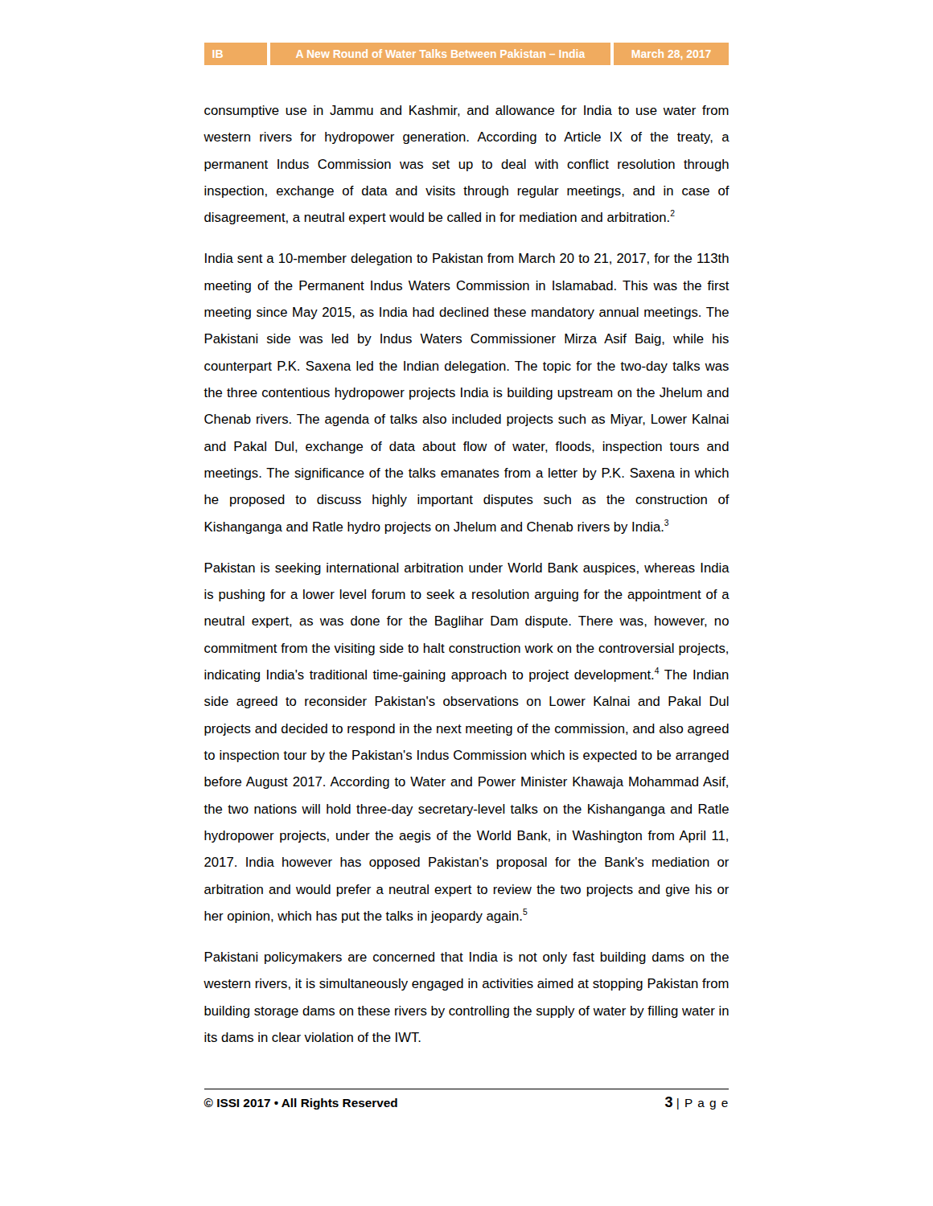IB
A New Round of Water Talks Between Pakistan – India
March 28, 2017
consumptive use in Jammu and Kashmir, and allowance for India to use water from western rivers for hydropower generation. According to Article IX of the treaty, a permanent Indus Commission was set up to deal with conflict resolution through inspection, exchange of data and visits through regular meetings, and in case of disagreement, a neutral expert would be called in for mediation and arbitration.2
India sent a 10-member delegation to Pakistan from March 20 to 21, 2017, for the 113th meeting of the Permanent Indus Waters Commission in Islamabad. This was the first meeting since May 2015, as India had declined these mandatory annual meetings. The Pakistani side was led by Indus Waters Commissioner Mirza Asif Baig, while his counterpart P.K. Saxena led the Indian delegation. The topic for the two-day talks was the three contentious hydropower projects India is building upstream on the Jhelum and Chenab rivers. The agenda of talks also included projects such as Miyar, Lower Kalnai and Pakal Dul, exchange of data about flow of water, floods, inspection tours and meetings. The significance of the talks emanates from a letter by P.K. Saxena in which he proposed to discuss highly important disputes such as the construction of Kishanganga and Ratle hydro projects on Jhelum and Chenab rivers by India.3
Pakistan is seeking international arbitration under World Bank auspices, whereas India is pushing for a lower level forum to seek a resolution arguing for the appointment of a neutral expert, as was done for the Baglihar Dam dispute. There was, however, no commitment from the visiting side to halt construction work on the controversial projects, indicating India's traditional time-gaining approach to project development.4 The Indian side agreed to reconsider Pakistan's observations on Lower Kalnai and Pakal Dul projects and decided to respond in the next meeting of the commission, and also agreed to inspection tour by the Pakistan's Indus Commission which is expected to be arranged before August 2017. According to Water and Power Minister Khawaja Mohammad Asif, the two nations will hold three-day secretary-level talks on the Kishanganga and Ratle hydropower projects, under the aegis of the World Bank, in Washington from April 11, 2017. India however has opposed Pakistan's proposal for the Bank's mediation or arbitration and would prefer a neutral expert to review the two projects and give his or her opinion, which has put the talks in jeopardy again.5
Pakistani policymakers are concerned that India is not only fast building dams on the western rivers, it is simultaneously engaged in activities aimed at stopping Pakistan from building storage dams on these rivers by controlling the supply of water by filling water in its dams in clear violation of the IWT.
© ISSI 2017 • All Rights Reserved
3 | P a g e